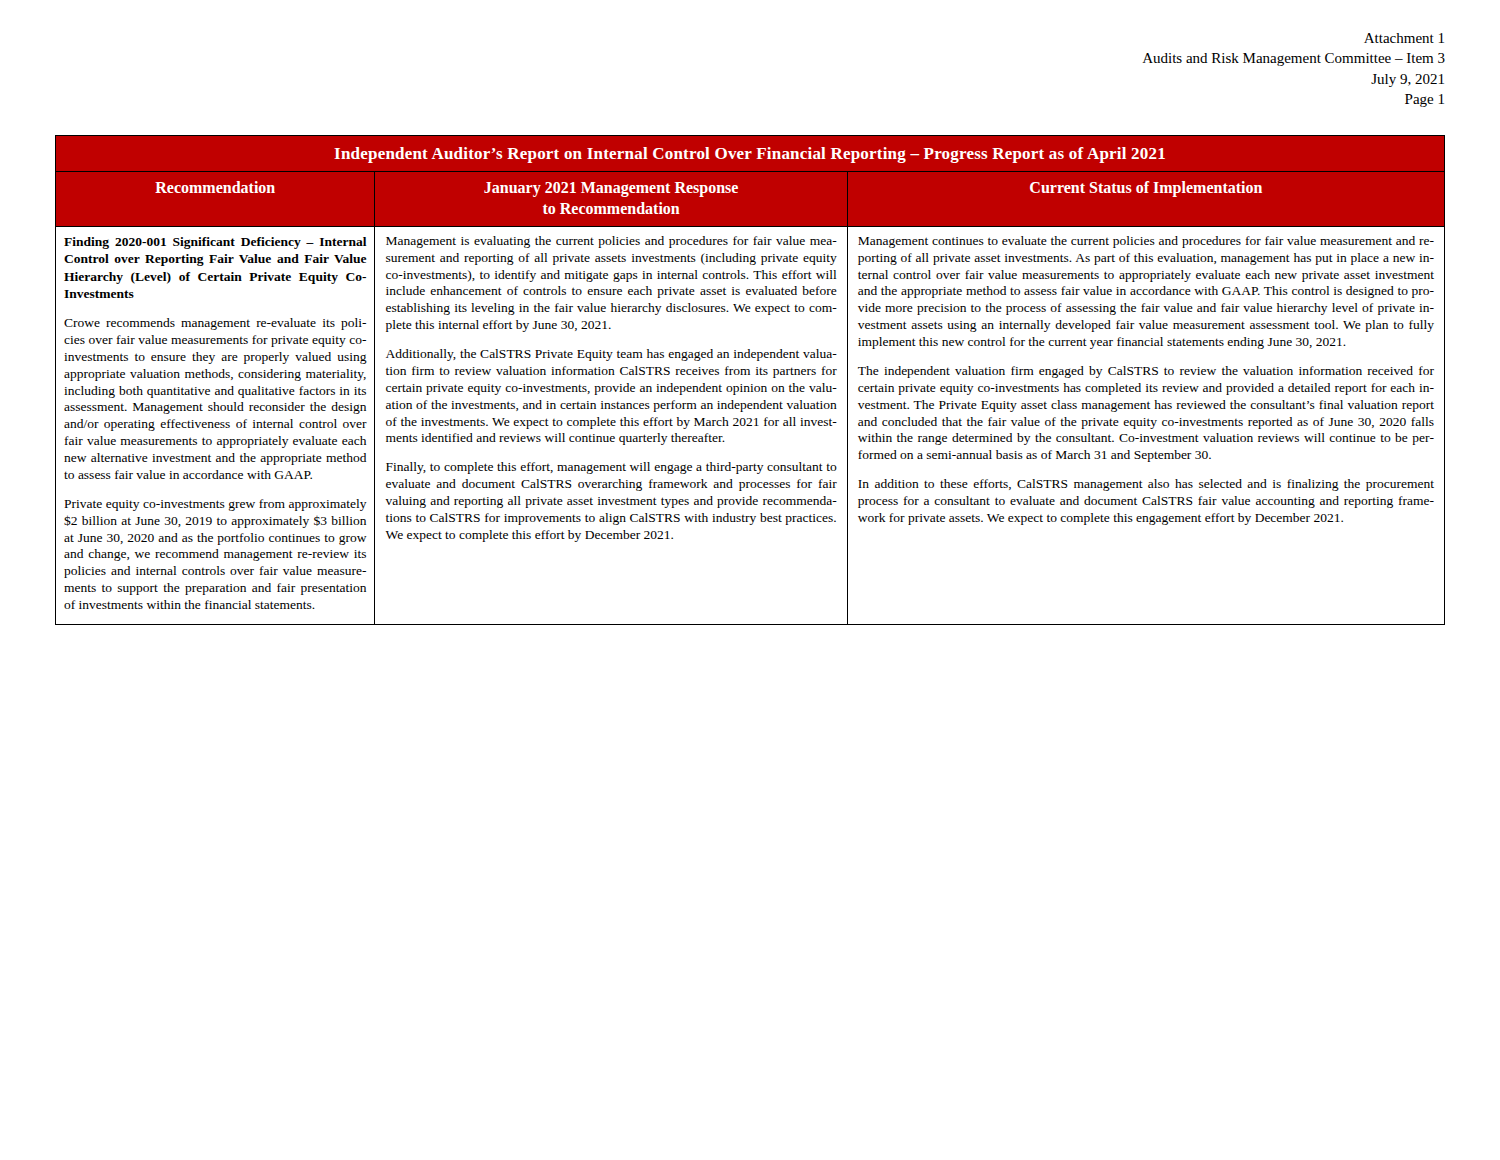Attachment 1
Audits and Risk Management Committee – Item 3
July 9, 2021
Page 1
| Independent Auditor’s Report on Internal Control Over Financial Reporting – Progress Report as of April 2021 |
| --- |
| Recommendation | January 2021 Management Response to Recommendation | Current Status of Implementation |
| Finding 2020-001 Significant Deficiency – Internal Control over Reporting Fair Value and Fair Value Hierarchy (Level) of Certain Private Equity Co-Investments Crowe recommends management re-evaluate its policies over fair value measurements for private equity co-investments to ensure they are properly valued using appropriate valuation methods, considering materiality, including both quantitative and qualitative factors in its assessment. Management should reconsider the design and/or operating effectiveness of internal control over fair value measurements to appropriately evaluate each new alternative investment and the appropriate method to assess fair value in accordance with GAAP. Private equity co-investments grew from approximately $2 billion at June 30, 2019 to approximately $3 billion at June 30, 2020 and as the portfolio continues to grow and change, we recommend management re-review its policies and internal controls over fair value measurements to support the preparation and fair presentation of investments within the financial statements. | Management is evaluating the current policies and procedures for fair value measurement and reporting of all private assets investments (including private equity co-investments), to identify and mitigate gaps in internal controls. This effort will include enhancement of controls to ensure each private asset is evaluated before establishing its leveling in the fair value hierarchy disclosures. We expect to complete this internal effort by June 30, 2021. Additionally, the CalSTRS Private Equity team has engaged an independent valuation firm to review valuation information CalSTRS receives from its partners for certain private equity co-investments, provide an independent opinion on the valuation of the investments, and in certain instances perform an independent valuation of the investments. We expect to complete this effort by March 2021 for all investments identified and reviews will continue quarterly thereafter. Finally, to complete this effort, management will engage a third-party consultant to evaluate and document CalSTRS overarching framework and processes for fair valuing and reporting all private asset investment types and provide recommendations to CalSTRS for improvements to align CalSTRS with industry best practices. We expect to complete this effort by December 2021. | Management continues to evaluate the current policies and procedures for fair value measurement and reporting of all private asset investments. As part of this evaluation, management has put in place a new internal control over fair value measurements to appropriately evaluate each new private asset investment and the appropriate method to assess fair value in accordance with GAAP. This control is designed to provide more precision to the process of assessing the fair value and fair value hierarchy level of private investment assets using an internally developed fair value measurement assessment tool. We plan to fully implement this new control for the current year financial statements ending June 30, 2021. The independent valuation firm engaged by CalSTRS to review the valuation information received for certain private equity co-investments has completed its review and provided a detailed report for each investment. The Private Equity asset class management has reviewed the consultant’s final valuation report and concluded that the fair value of the private equity co-investments reported as of June 30, 2020 falls within the range determined by the consultant. Co-investment valuation reviews will continue to be performed on a semi-annual basis as of March 31 and September 30. In addition to these efforts, CalSTRS management also has selected and is finalizing the procurement process for a consultant to evaluate and document CalSTRS fair value accounting and reporting framework for private assets. We expect to complete this engagement effort by December 2021. |